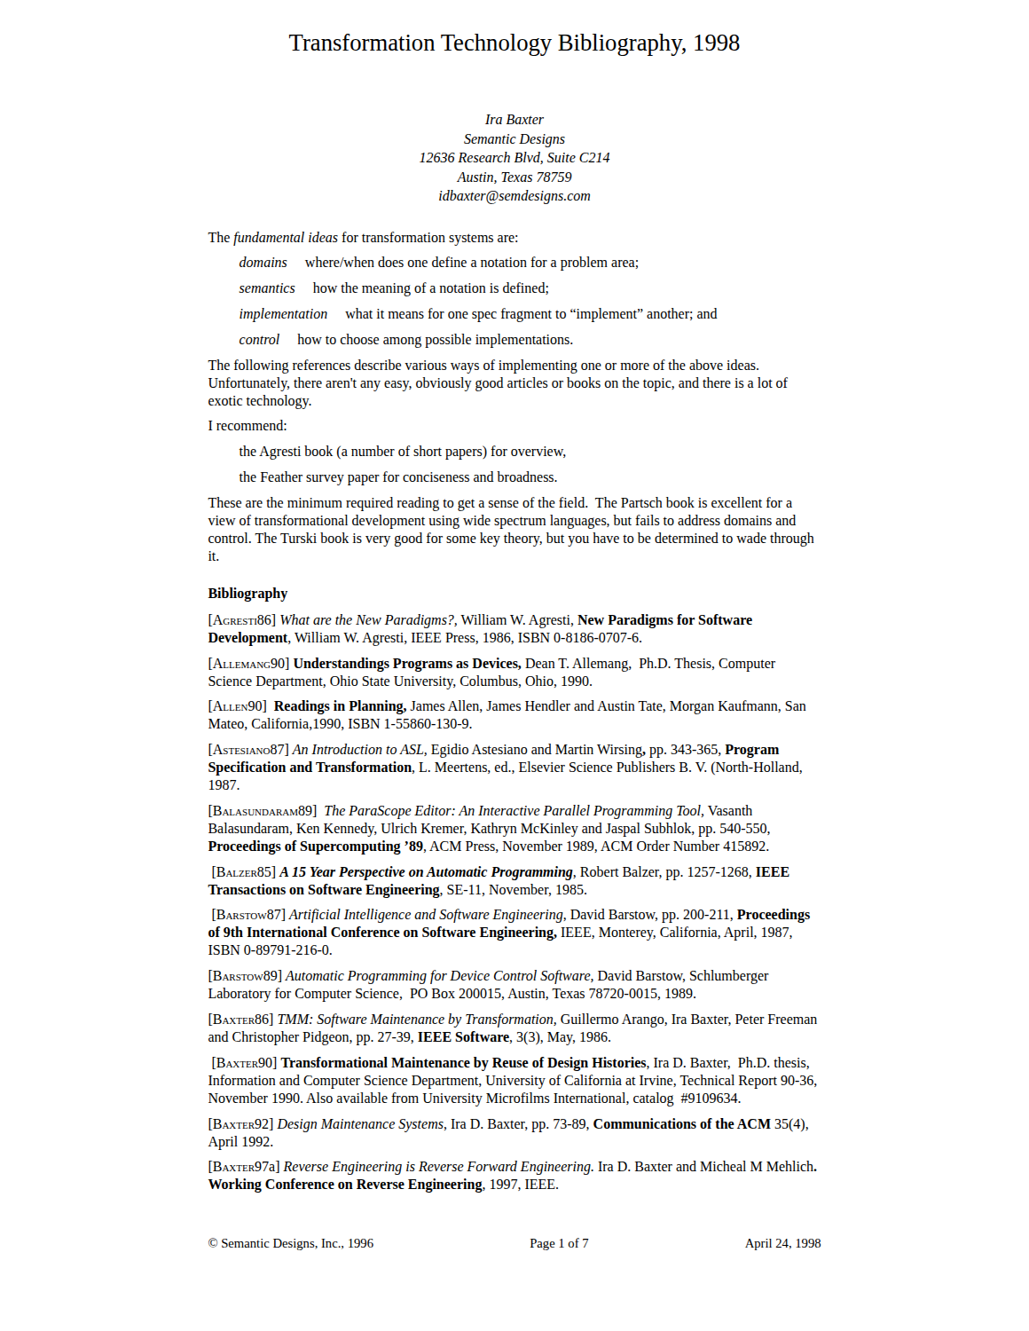Transformation Technology Bibliography, 1998
Ira Baxter
Semantic Designs
12636 Research Blvd, Suite C214
Austin, Texas 78759
idbaxter@semdesigns.com
The fundamental ideas for transformation systems are:
domains where/when does one define a notation for a problem area;
semantics how the meaning of a notation is defined;
implementation what it means for one spec fragment to “implement” another; and
control how to choose among possible implementations.
The following references describe various ways of implementing one or more of the above ideas. Unfortunately, there aren't any easy, obviously good articles or books on the topic, and there is a lot of exotic technology.
I recommend:
the Agresti book (a number of short papers) for overview,
the Feather survey paper for conciseness and broadness.
These are the minimum required reading to get a sense of the field. The Partsch book is excellent for a view of transformational development using wide spectrum languages, but fails to address domains and control. The Turski book is very good for some key theory, but you have to be determined to wade through it.
Bibliography
[Agresti86] What are the New Paradigms?, William W. Agresti, New Paradigms for Software Development, William W. Agresti, IEEE Press, 1986, ISBN 0-8186-0707-6.
[Allemang90] Understandings Programs as Devices, Dean T. Allemang, Ph.D. Thesis, Computer Science Department, Ohio State University, Columbus, Ohio, 1990.
[Allen90] Readings in Planning, James Allen, James Hendler and Austin Tate, Morgan Kaufmann, San Mateo, California,1990, ISBN 1-55860-130-9.
[Astesiano87] An Introduction to ASL, Egidio Astesiano and Martin Wirsing, pp. 343-365, Program Specification and Transformation, L. Meertens, ed., Elsevier Science Publishers B. V. (North-Holland, 1987.
[Balasundaram89] The ParaScope Editor: An Interactive Parallel Programming Tool, Vasanth Balasundaram, Ken Kennedy, Ulrich Kremer, Kathryn McKinley and Jaspal Subhlok, pp. 540-550, Proceedings of Supercomputing ’89, ACM Press, November 1989, ACM Order Number 415892.
[Balzer85] A 15 Year Perspective on Automatic Programming, Robert Balzer, pp. 1257-1268, IEEE Transactions on Software Engineering, SE-11, November, 1985.
[Barstow87] Artificial Intelligence and Software Engineering, David Barstow, pp. 200-211, Proceedings of 9th International Conference on Software Engineering, IEEE, Monterey, California, April, 1987, ISBN 0-89791-216-0.
[Barstow89] Automatic Programming for Device Control Software, David Barstow, Schlumberger Laboratory for Computer Science, PO Box 200015, Austin, Texas 78720-0015, 1989.
[Baxter86] TMM: Software Maintenance by Transformation, Guillermo Arango, Ira Baxter, Peter Freeman and Christopher Pidgeon, pp. 27-39, IEEE Software, 3(3), May, 1986.
[Baxter90] Transformational Maintenance by Reuse of Design Histories, Ira D. Baxter, Ph.D. thesis, Information and Computer Science Department, University of California at Irvine, Technical Report 90-36, November 1990. Also available from University Microfilms International, catalog #9109634.
[Baxter92] Design Maintenance Systems, Ira D. Baxter, pp. 73-89, Communications of the ACM 35(4), April 1992.
[Baxter97a] Reverse Engineering is Reverse Forward Engineering. Ira D. Baxter and Micheal M Mehlich. Working Conference on Reverse Engineering, 1997, IEEE.
© Semantic Designs, Inc., 1996
Page 1 of 7
April 24, 1998